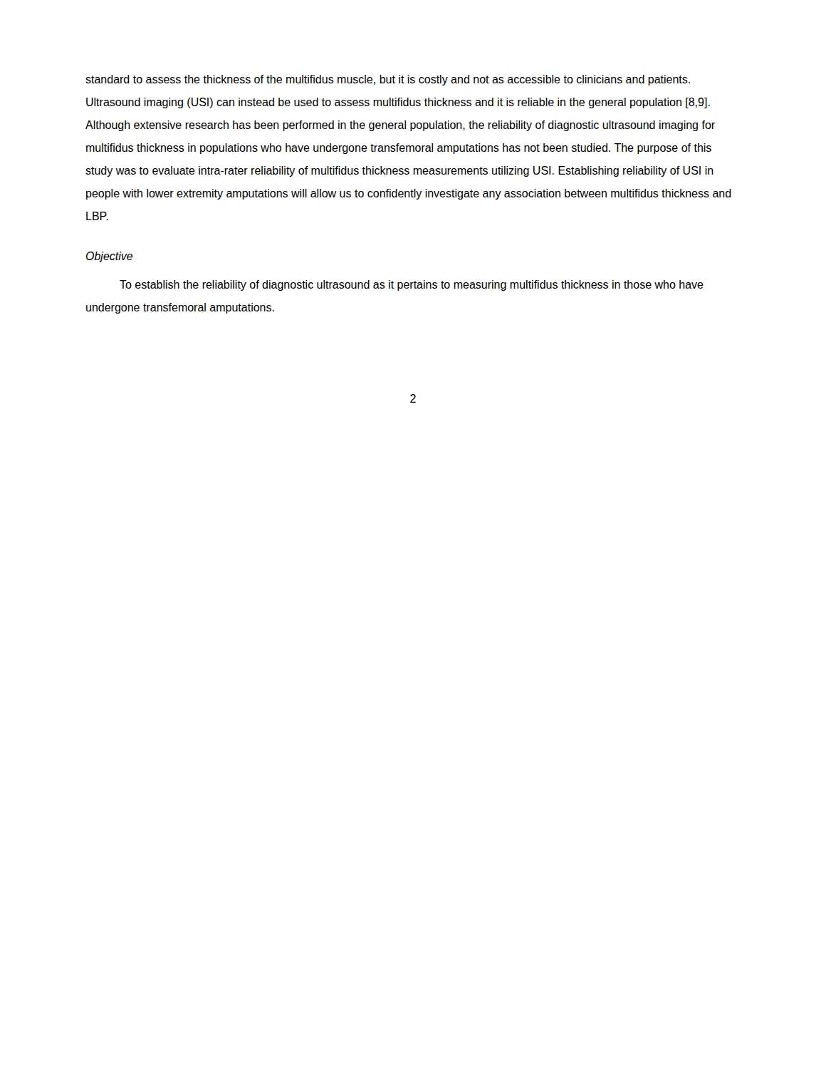standard to assess the thickness of the multifidus muscle, but it is costly and not as accessible to clinicians and patients. Ultrasound imaging (USI) can instead be used to assess multifidus thickness and it is reliable in the general population [8,9]. Although extensive research has been performed in the general population, the reliability of diagnostic ultrasound imaging for multifidus thickness in populations who have undergone transfemoral amputations has not been studied. The purpose of this study was to evaluate intra-rater reliability of multifidus thickness measurements utilizing USI. Establishing reliability of USI in people with lower extremity amputations will allow us to confidently investigate any association between multifidus thickness and LBP.
Objective
To establish the reliability of diagnostic ultrasound as it pertains to measuring multifidus thickness in those who have undergone transfemoral amputations.
2